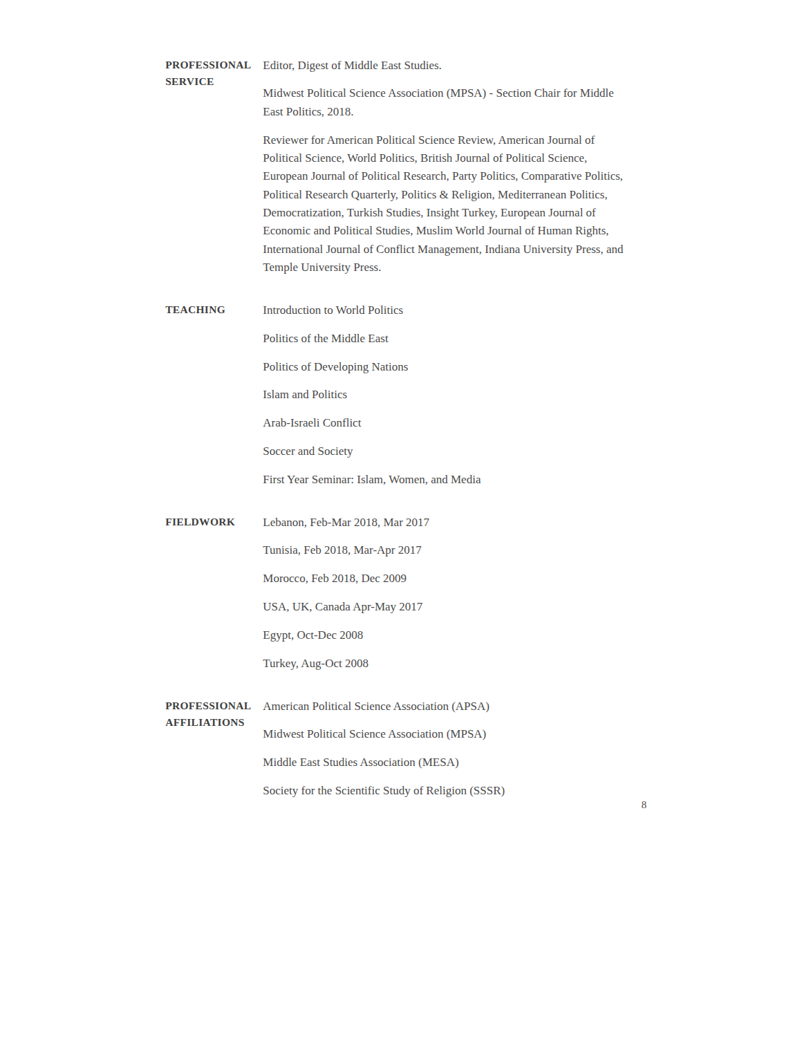| PROFESSIONAL SERVICE | Editor, Digest of Middle East Studies. Midwest Political Science Association (MPSA) - Section Chair for Middle East Politics, 2018. Reviewer for American Political Science Review, American Journal of Political Science, World Politics, British Journal of Political Science, European Journal of Political Research, Party Politics, Comparative Politics, Political Research Quarterly, Politics & Religion, Mediterranean Politics, Democratization, Turkish Studies, Insight Turkey, European Journal of Economic and Political Studies, Muslim World Journal of Human Rights, International Journal of Conflict Management, Indiana University Press, and Temple University Press. |
| TEACHING | Introduction to World Politics Politics of the Middle East Politics of Developing Nations Islam and Politics Arab-Israeli Conflict Soccer and Society First Year Seminar: Islam, Women, and Media |
| FIELDWORK | Lebanon, Feb-Mar 2018, Mar 2017 Tunisia, Feb 2018, Mar-Apr 2017 Morocco, Feb 2018, Dec 2009 USA, UK, Canada Apr-May 2017 Egypt, Oct-Dec 2008 Turkey, Aug-Oct 2008 |
| PROFESSIONAL AFFILIATIONS | American Political Science Association (APSA) Midwest Political Science Association (MPSA) Middle East Studies Association (MESA) Society for the Scientific Study of Religion (SSSR) |
8